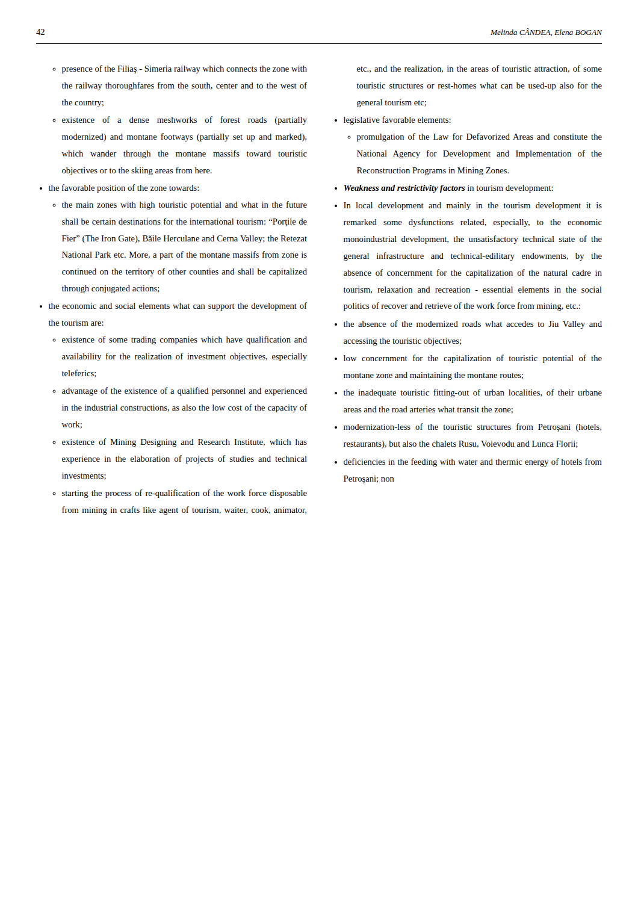42 Melinda CÂNDEA, Elena BOGAN
presence of the Filiaş - Simeria railway which connects the zone with the railway thoroughfares from the south, center and to the west of the country;
existence of a dense meshworks of forest roads (partially modernized) and montane footways (partially set up and marked), which wander through the montane massifs toward touristic objectives or to the skiing areas from here.
the favorable position of the zone towards:
the main zones with high touristic potential and what in the future shall be certain destinations for the international tourism: “Porţile de Fier” (The Iron Gate), Băile Herculane and Cerna Valley; the Retezat National Park etc. More, a part of the montane massifs from zone is continued on the territory of other counties and shall be capitalized through conjugated actions;
the economic and social elements what can support the development of the tourism are:
existence of some trading companies which have qualification and availability for the realization of investment objectives, especially teleferics;
advantage of the existence of a qualified personnel and experienced in the industrial constructions, as also the low cost of the capacity of work;
existence of Mining Designing and Research Institute, which has experience in the elaboration of projects of studies and technical investments;
starting the process of re-qualification of the work force disposable from mining in crafts like agent of tourism, waiter, cook, animator, etc., and the realization, in the areas of touristic attraction, of some touristic structures or rest-homes what can be used-up also for the general tourism etc;
legislative favorable elements:
promulgation of the Law for Defavorized Areas and constitute the National Agency for Development and Implementation of the Reconstruction Programs in Mining Zones.
Weakness and restrictivity factors in tourism development:
In local development and mainly in the tourism development it is remarked some dysfunctions related, especially, to the economic monoindustrial development, the unsatisfactory technical state of the general infrastructure and technical-edilitary endowments, by the absence of concernment for the capitalization of the natural cadre in tourism, relaxation and recreation - essential elements in the social politics of recover and retrieve of the work force from mining, etc.:
the absence of the modernized roads what accedes to Jiu Valley and accessing the touristic objectives;
low concernment for the capitalization of touristic potential of the montane zone and maintaining the montane routes;
the inadequate touristic fitting-out of urban localities, of their urbane areas and the road arteries what transit the zone;
modernization-less of the touristic structures from Petroşani (hotels, restaurants), but also the chalets Rusu, Voievodu and Lunca Florii;
deficiencies in the feeding with water and thermic energy of hotels from Petroşani; non